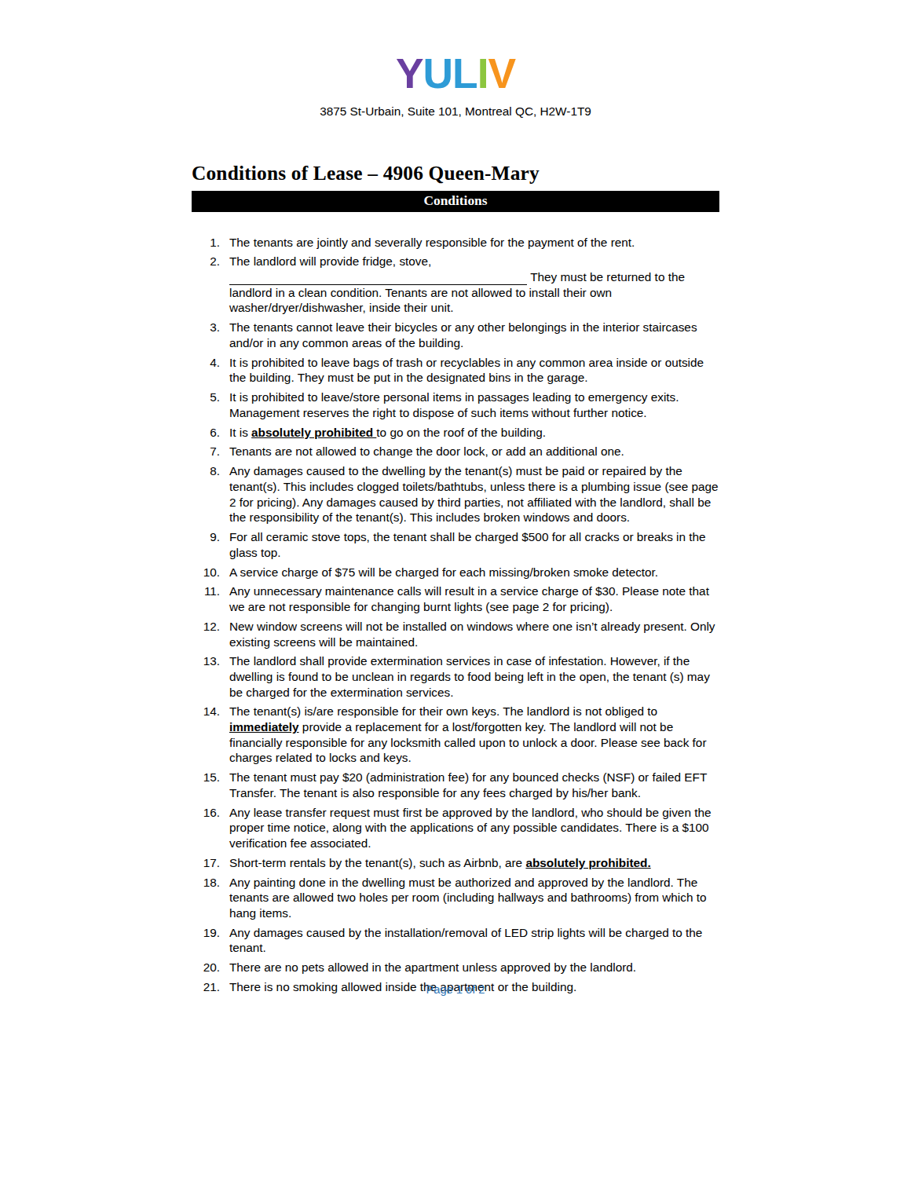YULIV
3875 St-Urbain, Suite 101, Montreal QC, H2W-1T9
Conditions of Lease – 4906 Queen-Mary
Conditions
The tenants are jointly and severally responsible for the payment of the rent.
The landlord will provide fridge, stove, They must be returned to the landlord in a clean condition. Tenants are not allowed to install their own washer/dryer/dishwasher, inside their unit.
The tenants cannot leave their bicycles or any other belongings in the interior staircases and/or in any common areas of the building.
It is prohibited to leave bags of trash or recyclables in any common area inside or outside the building. They must be put in the designated bins in the garage.
It is prohibited to leave/store personal items in passages leading to emergency exits. Management reserves the right to dispose of such items without further notice.
It is absolutely prohibited to go on the roof of the building.
Tenants are not allowed to change the door lock, or add an additional one.
Any damages caused to the dwelling by the tenant(s) must be paid or repaired by the tenant(s). This includes clogged toilets/bathtubs, unless there is a plumbing issue (see page 2 for pricing). Any damages caused by third parties, not affiliated with the landlord, shall be the responsibility of the tenant(s). This includes broken windows and doors.
For all ceramic stove tops, the tenant shall be charged $500 for all cracks or breaks in the glass top.
A service charge of $75 will be charged for each missing/broken smoke detector.
Any unnecessary maintenance calls will result in a service charge of $30. Please note that we are not responsible for changing burnt lights (see page 2 for pricing).
New window screens will not be installed on windows where one isn’t already present. Only existing screens will be maintained.
The landlord shall provide extermination services in case of infestation. However, if the dwelling is found to be unclean in regards to food being left in the open, the tenant (s) may be charged for the extermination services.
The tenant(s) is/are responsible for their own keys. The landlord is not obliged to immediately provide a replacement for a lost/forgotten key. The landlord will not be financially responsible for any locksmith called upon to unlock a door. Please see back for charges related to locks and keys.
The tenant must pay $20 (administration fee) for any bounced checks (NSF) or failed EFT Transfer. The tenant is also responsible for any fees charged by his/her bank.
Any lease transfer request must first be approved by the landlord, who should be given the proper time notice, along with the applications of any possible candidates. There is a $100 verification fee associated.
Short-term rentals by the tenant(s), such as Airbnb, are absolutely prohibited.
Any painting done in the dwelling must be authorized and approved by the landlord. The tenants are allowed two holes per room (including hallways and bathrooms) from which to hang items.
Any damages caused by the installation/removal of LED strip lights will be charged to the tenant.
There are no pets allowed in the apartment unless approved by the landlord.
There is no smoking allowed inside the apartment or the building.
Page 1 of 2